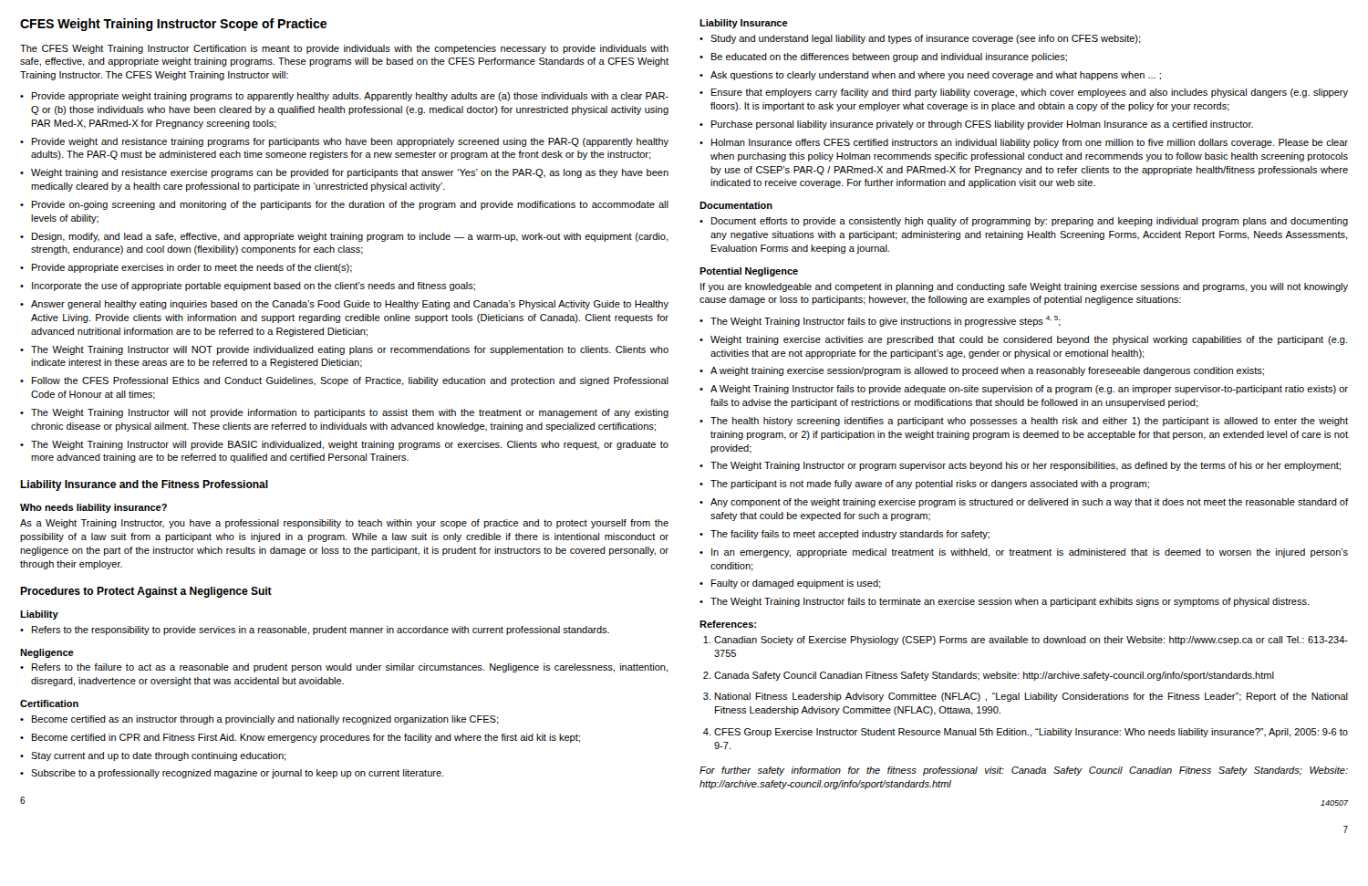CFES Weight Training Instructor Scope of Practice
The CFES Weight Training Instructor Certification is meant to provide individuals with the competencies necessary to provide individuals with safe, effective, and appropriate weight training programs. These programs will be based on the CFES Performance Standards of a CFES Weight Training Instructor. The CFES Weight Training Instructor will:
Provide appropriate weight training programs to apparently healthy adults. Apparently healthy adults are (a) those individuals with a clear PAR-Q or (b) those individuals who have been cleared by a qualified health professional (e.g. medical doctor) for unrestricted physical activity using PAR Med-X, PARmed-X for Pregnancy screening tools;
Provide weight and resistance training programs for participants who have been appropriately screened using the PAR-Q (apparently healthy adults). The PAR-Q must be administered each time someone registers for a new semester or program at the front desk or by the instructor;
Weight training and resistance exercise programs can be provided for participants that answer ‘Yes’ on the PAR-Q, as long as they have been medically cleared by a health care professional to participate in ‘unrestricted physical activity’.
Provide on-going screening and monitoring of the participants for the duration of the program and provide modifications to accommodate all levels of ability;
Design, modify, and lead a safe, effective, and appropriate weight training program to include — a warm-up, work-out with equipment (cardio, strength, endurance) and cool down (flexibility) components for each class;
Provide appropriate exercises in order to meet the needs of the client(s);
Incorporate the use of appropriate portable equipment based on the client’s needs and fitness goals;
Answer general healthy eating inquiries based on the Canada’s Food Guide to Healthy Eating and Canada’s Physical Activity Guide to Healthy Active Living. Provide clients with information and support regarding credible online support tools (Dieticians of Canada). Client requests for advanced nutritional information are to be referred to a Registered Dietician;
The Weight Training Instructor will NOT provide individualized eating plans or recommendations for supplementation to clients. Clients who indicate interest in these areas are to be referred to a Registered Dietician;
Follow the CFES Professional Ethics and Conduct Guidelines, Scope of Practice, liability education and protection and signed Professional Code of Honour at all times;
The Weight Training Instructor will not provide information to participants to assist them with the treatment or management of any existing chronic disease or physical ailment. These clients are referred to individuals with advanced knowledge, training and specialized certifications;
The Weight Training Instructor will provide BASIC individualized, weight training programs or exercises. Clients who request, or graduate to more advanced training are to be referred to qualified and certified Personal Trainers.
Liability Insurance and the Fitness Professional
Who needs liability insurance?
As a Weight Training Instructor, you have a professional responsibility to teach within your scope of practice and to protect yourself from the possibility of a law suit from a participant who is injured in a program. While a law suit is only credible if there is intentional misconduct or negligence on the part of the instructor which results in damage or loss to the participant, it is prudent for instructors to be covered personally, or through their employer.
Procedures to Protect Against a Negligence Suit
Liability
Refers to the responsibility to provide services in a reasonable, prudent manner in accordance with current professional standards.
Negligence
Refers to the failure to act as a reasonable and prudent person would under similar circumstances. Negligence is carelessness, inattention, disregard, inadvertence or oversight that was accidental but avoidable.
Certification
Become certified as an instructor through a provincially and nationally recognized organization like CFES;
Become certified in CPR and Fitness First Aid. Know emergency procedures for the facility and where the first aid kit is kept;
Stay current and up to date through continuing education;
Subscribe to a professionally recognized magazine or journal to keep up on current literature.
6
Liability Insurance
Study and understand legal liability and types of insurance coverage (see info on CFES website);
Be educated on the differences between group and individual insurance policies;
Ask questions to clearly understand when and where you need coverage and what happens when ... ;
Ensure that employers carry facility and third party liability coverage, which cover employees and also includes physical dangers (e.g. slippery floors). It is important to ask your employer what coverage is in place and obtain a copy of the policy for your records;
Purchase personal liability insurance privately or through CFES liability provider Holman Insurance as a certified instructor.
Holman Insurance offers CFES certified instructors an individual liability policy from one million to five million dollars coverage. Please be clear when purchasing this policy Holman recommends specific professional conduct and recommends you to follow basic health screening protocols by use of CSEP’s PAR-Q / PARmed-X and PARmed-X for Pregnancy and to refer clients to the appropriate health/fitness professionals where indicated to receive coverage. For further information and application visit our web site.
Documentation
Document efforts to provide a consistently high quality of programming by: preparing and keeping individual program plans and documenting any negative situations with a participant; administering and retaining Health Screening Forms, Accident Report Forms, Needs Assessments, Evaluation Forms and keeping a journal.
Potential Negligence
If you are knowledgeable and competent in planning and conducting safe Weight training exercise sessions and programs, you will not knowingly cause damage or loss to participants; however, the following are examples of potential negligence situations:
The Weight Training Instructor fails to give instructions in progressive steps 4, 5;
Weight training exercise activities are prescribed that could be considered beyond the physical working capabilities of the participant (e.g. activities that are not appropriate for the participant’s age, gender or physical or emotional health);
A weight training exercise session/program is allowed to proceed when a reasonably foreseeable dangerous condition exists;
A Weight Training Instructor fails to provide adequate on-site supervision of a program (e.g. an improper supervisor-to-participant ratio exists) or fails to advise the participant of restrictions or modifications that should be followed in an unsupervised period;
The health history screening identifies a participant who possesses a health risk and either 1) the participant is allowed to enter the weight training program, or 2) if participation in the weight training program is deemed to be acceptable for that person, an extended level of care is not provided;
The Weight Training Instructor or program supervisor acts beyond his or her responsibilities, as defined by the terms of his or her employment;
The participant is not made fully aware of any potential risks or dangers associated with a program;
Any component of the weight training exercise program is structured or delivered in such a way that it does not meet the reasonable standard of safety that could be expected for such a program;
The facility fails to meet accepted industry standards for safety;
In an emergency, appropriate medical treatment is withheld, or treatment is administered that is deemed to worsen the injured person’s condition;
Faulty or damaged equipment is used;
The Weight Training Instructor fails to terminate an exercise session when a participant exhibits signs or symptoms of physical distress.
References:
Canadian Society of Exercise Physiology (CSEP) Forms are available to download on their Website: http://www.csep.ca or call Tel.: 613-234-3755
Canada Safety Council Canadian Fitness Safety Standards; website: http://archive.safety-council.org/info/sport/standards.html
National Fitness Leadership Advisory Committee (NFLAC) , “Legal Liability Considerations for the Fitness Leader”; Report of the National Fitness Leadership Advisory Committee (NFLAC), Ottawa, 1990.
CFES Group Exercise Instructor Student Resource Manual 5th Edition., “Liability Insurance: Who needs liability insurance?”, April, 2005: 9-6 to 9-7.
For further safety information for the fitness professional visit: Canada Safety Council Canadian Fitness Safety Standards; Website: http://archive.safety-council.org/info/sport/standards.html
140507
7